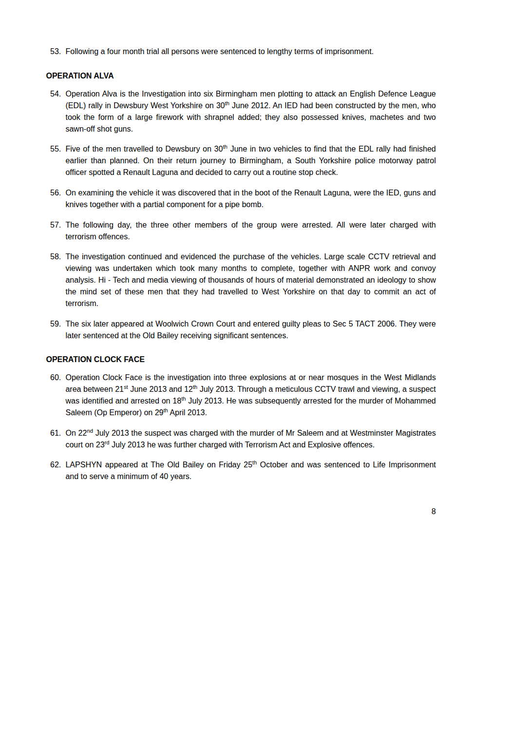Following a four month trial all persons were sentenced to lengthy terms of imprisonment.
Operation Alva
Operation Alva is the Investigation into six Birmingham men plotting to attack an English Defence League (EDL) rally in Dewsbury West Yorkshire on 30th June 2012. An IED had been constructed by the men, who took the form of a large firework with shrapnel added; they also possessed knives, machetes and two sawn-off shot guns.
Five of the men travelled to Dewsbury on 30th June in two vehicles to find that the EDL rally had finished earlier than planned. On their return journey to Birmingham, a South Yorkshire police motorway patrol officer spotted a Renault Laguna and decided to carry out a routine stop check.
On examining the vehicle it was discovered that in the boot of the Renault Laguna, were the IED, guns and knives together with a partial component for a pipe bomb.
The following day, the three other members of the group were arrested. All were later charged with terrorism offences.
The investigation continued and evidenced the purchase of the vehicles. Large scale CCTV retrieval and viewing was undertaken which took many months to complete, together with ANPR work and convoy analysis. Hi - Tech and media viewing of thousands of hours of material demonstrated an ideology to show the mind set of these men that they had travelled to West Yorkshire on that day to commit an act of terrorism.
The six later appeared at Woolwich Crown Court and entered guilty pleas to Sec 5 TACT 2006. They were later sentenced at the Old Bailey receiving significant sentences.
Operation Clock Face
Operation Clock Face is the investigation into three explosions at or near mosques in the West Midlands area between 21st June 2013 and 12th July 2013. Through a meticulous CCTV trawl and viewing, a suspect was identified and arrested on 18th July 2013. He was subsequently arrested for the murder of Mohammed Saleem (Op Emperor) on 29th April 2013.
On 22nd July 2013 the suspect was charged with the murder of Mr Saleem and at Westminster Magistrates court on 23rd July 2013 he was further charged with Terrorism Act and Explosive offences.
LAPSHYN appeared at The Old Bailey on Friday 25th October and was sentenced to Life Imprisonment and to serve a minimum of 40 years.
8